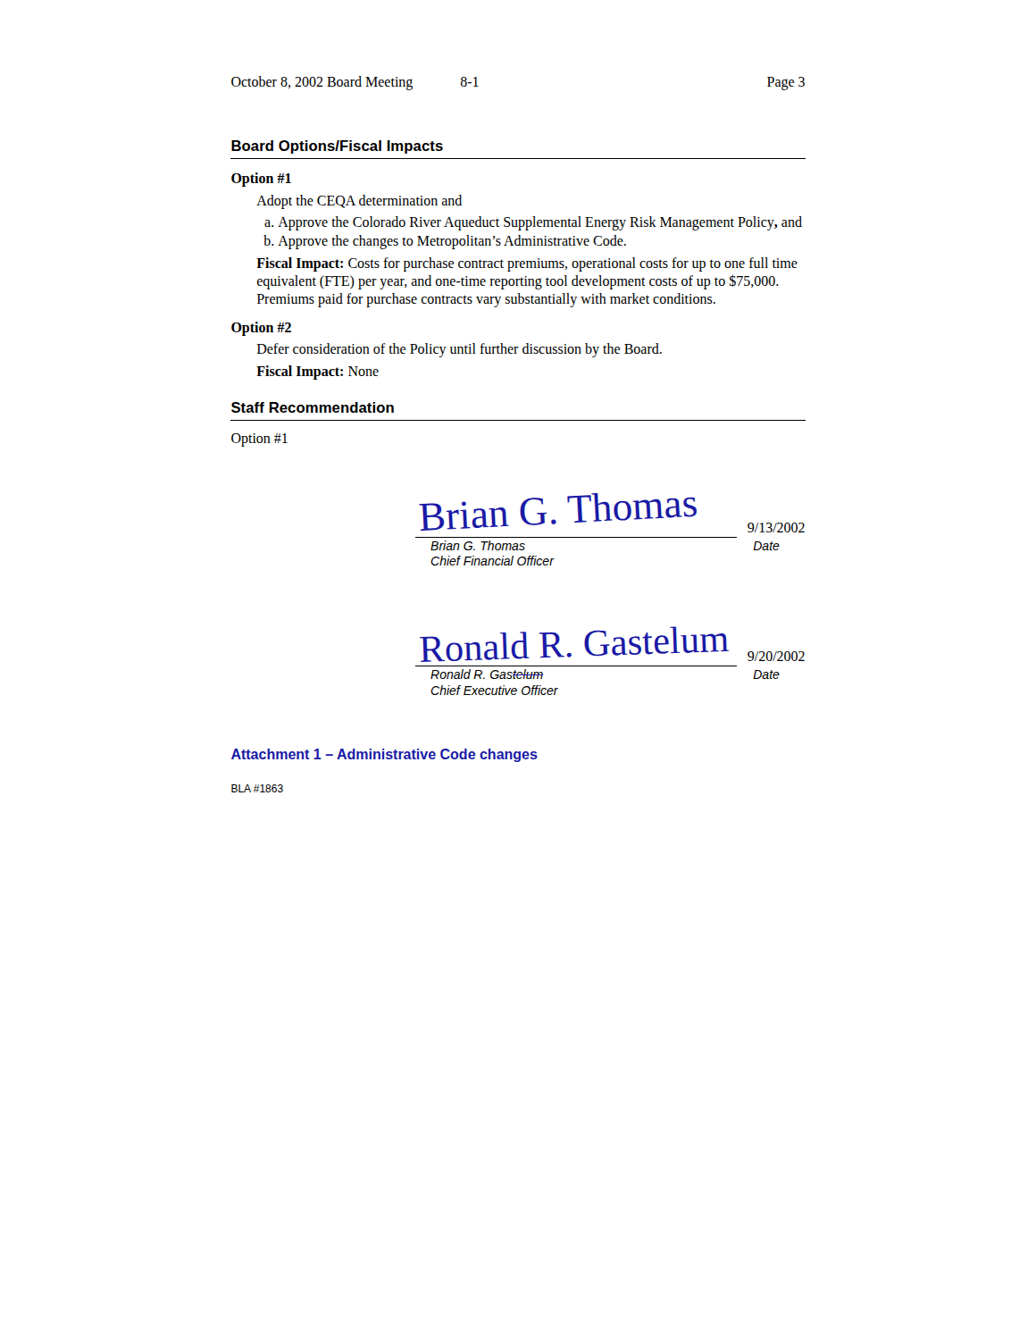October 8, 2002 Board Meeting
8-1
Page 3
Board Options/Fiscal Impacts
Option #1
Adopt the CEQA determination and
Approve the Colorado River Aqueduct Supplemental Energy Risk Management Policy, and
Approve the changes to Metropolitan’s Administrative Code.
Fiscal Impact: Costs for purchase contract premiums, operational costs for up to one full time equivalent (FTE) per year, and one-time reporting tool development costs of up to $75,000. Premiums paid for purchase contracts vary substantially with market conditions.
Option #2
Defer consideration of the Policy until further discussion by the Board.
Fiscal Impact: None
Staff Recommendation
Option #1
Brian G. Thomas
9/13/2002
Brian G. Thomas Date
Chief Financial Officer
Ronald R. Gastelum
9/20/2002
Ronald R. Gastelum Date
Chief Executive Officer
Attachment 1 – Administrative Code changes
BLA #1863